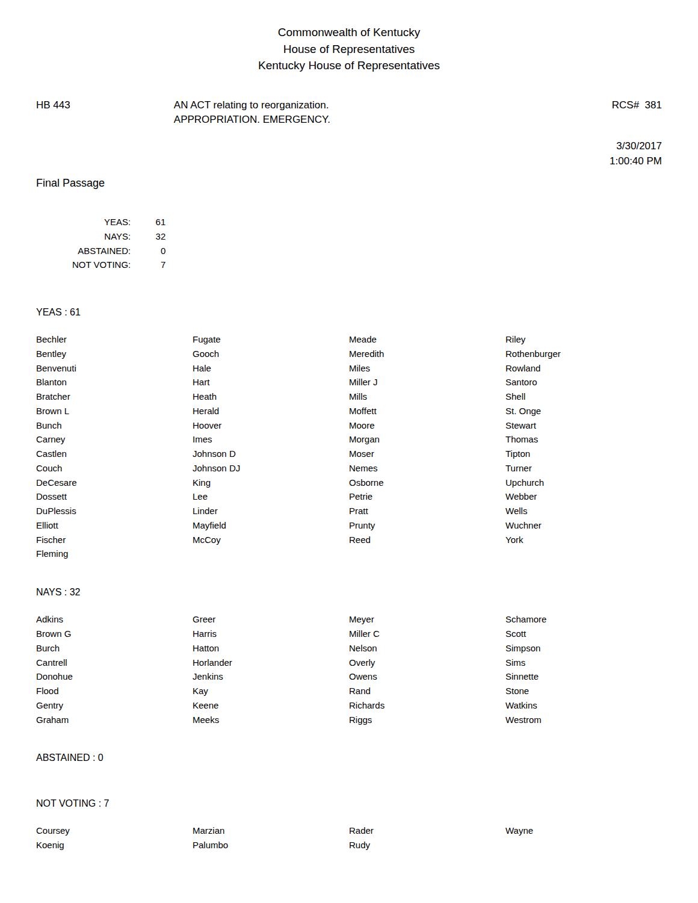Commonwealth of Kentucky
House of Representatives
Kentucky House of Representatives
HB 443
AN ACT relating to reorganization.
APPROPRIATION. EMERGENCY.
RCS# 381
3/30/2017
1:00:40 PM
Final Passage
| YEAS: | 61 |
| NAYS: | 32 |
| ABSTAINED: | 0 |
| NOT VOTING: | 7 |
YEAS : 61
| Bechler | Fugate | Meade | Riley |
| Bentley | Gooch | Meredith | Rothenburger |
| Benvenuti | Hale | Miles | Rowland |
| Blanton | Hart | Miller J | Santoro |
| Bratcher | Heath | Mills | Shell |
| Brown L | Herald | Moffett | St. Onge |
| Bunch | Hoover | Moore | Stewart |
| Carney | Imes | Morgan | Thomas |
| Castlen | Johnson D | Moser | Tipton |
| Couch | Johnson DJ | Nemes | Turner |
| DeCesare | King | Osborne | Upchurch |
| Dossett | Lee | Petrie | Webber |
| DuPlessis | Linder | Pratt | Wells |
| Elliott | Mayfield | Prunty | Wuchner |
| Fischer | McCoy | Reed | York |
| Fleming | | | |
NAYS : 32
| Adkins | Greer | Meyer | Schamore |
| Brown G | Harris | Miller C | Scott |
| Burch | Hatton | Nelson | Simpson |
| Cantrell | Horlander | Overly | Sims |
| Donohue | Jenkins | Owens | Sinnette |
| Flood | Kay | Rand | Stone |
| Gentry | Keene | Richards | Watkins |
| Graham | Meeks | Riggs | Westrom |
ABSTAINED : 0
NOT VOTING : 7
| Coursey | Marzian | Rader | Wayne |
| Koenig | Palumbo | Rudy | |